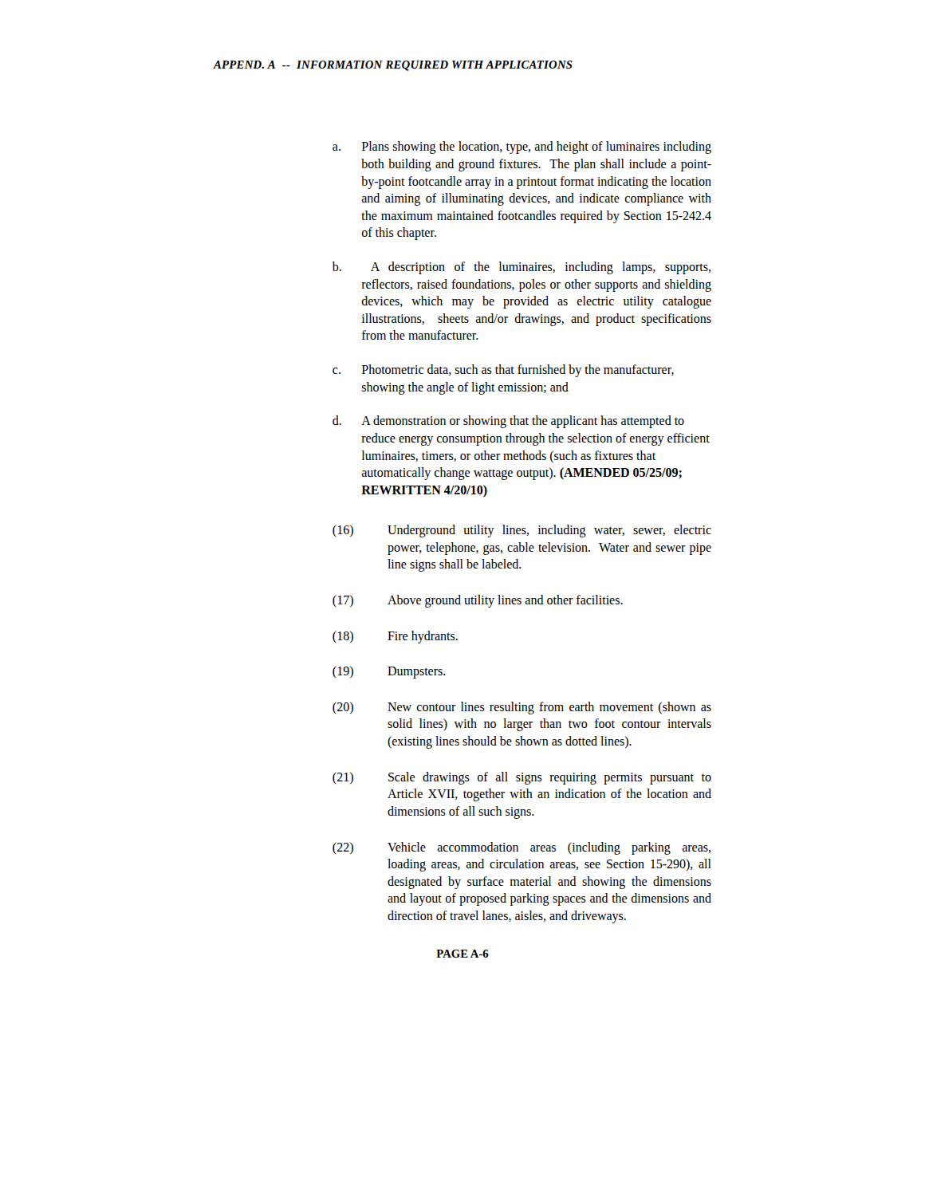APPEND. A -- INFORMATION REQUIRED WITH APPLICATIONS
a. Plans showing the location, type, and height of luminaires including both building and ground fixtures. The plan shall include a point-by-point footcandle array in a printout format indicating the location and aiming of illuminating devices, and indicate compliance with the maximum maintained footcandles required by Section 15-242.4 of this chapter.
b. A description of the luminaires, including lamps, supports, reflectors, raised foundations, poles or other supports and shielding devices, which may be provided as electric utility catalogue illustrations, sheets and/or drawings, and product specifications from the manufacturer.
c. Photometric data, such as that furnished by the manufacturer, showing the angle of light emission; and
d. A demonstration or showing that the applicant has attempted to reduce energy consumption through the selection of energy efficient luminaires, timers, or other methods (such as fixtures that automatically change wattage output). (AMENDED 05/25/09; REWRITTEN 4/20/10)
(16) Underground utility lines, including water, sewer, electric power, telephone, gas, cable television. Water and sewer pipe line signs shall be labeled.
(17) Above ground utility lines and other facilities.
(18) Fire hydrants.
(19) Dumpsters.
(20) New contour lines resulting from earth movement (shown as solid lines) with no larger than two foot contour intervals (existing lines should be shown as dotted lines).
(21) Scale drawings of all signs requiring permits pursuant to Article XVII, together with an indication of the location and dimensions of all such signs.
(22) Vehicle accommodation areas (including parking areas, loading areas, and circulation areas, see Section 15-290), all designated by surface material and showing the dimensions and layout of proposed parking spaces and the dimensions and direction of travel lanes, aisles, and driveways.
PAGE A-6